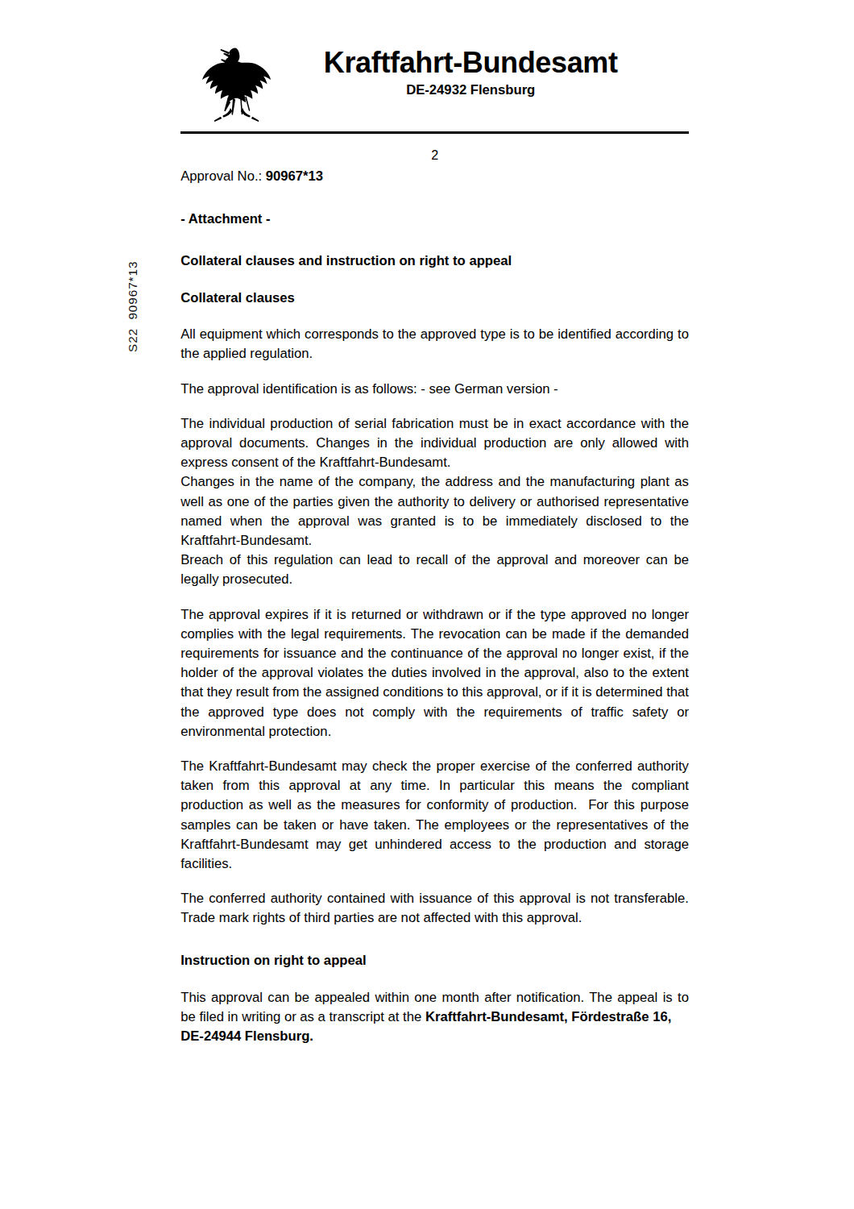S22 90967*13
Kraftfahrt-Bundesamt
DE-24932 Flensburg
2
Approval No.: 90967*13
- Attachment -
Collateral clauses and instruction on right to appeal
Collateral clauses
All equipment which corresponds to the approved type is to be identified according to the applied regulation.
The approval identification is as follows: - see German version -
The individual production of serial fabrication must be in exact accordance with the approval documents. Changes in the individual production are only allowed with express consent of the Kraftfahrt-Bundesamt.
Changes in the name of the company, the address and the manufacturing plant as well as one of the parties given the authority to delivery or authorised representative named when the approval was granted is to be immediately disclosed to the Kraftfahrt-Bundesamt.
Breach of this regulation can lead to recall of the approval and moreover can be legally prosecuted.
The approval expires if it is returned or withdrawn or if the type approved no longer complies with the legal requirements. The revocation can be made if the demanded requirements for issuance and the continuance of the approval no longer exist, if the holder of the approval violates the duties involved in the approval, also to the extent that they result from the assigned conditions to this approval, or if it is determined that the approved type does not comply with the requirements of traffic safety or environmental protection.
The Kraftfahrt-Bundesamt may check the proper exercise of the conferred authority taken from this approval at any time. In particular this means the compliant production as well as the measures for conformity of production. For this purpose samples can be taken or have taken. The employees or the representatives of the Kraftfahrt-Bundesamt may get unhindered access to the production and storage facilities.
The conferred authority contained with issuance of this approval is not transferable. Trade mark rights of third parties are not affected with this approval.
Instruction on right to appeal
This approval can be appealed within one month after notification. The appeal is to be filed in writing or as a transcript at the Kraftfahrt-Bundesamt, Fördestraße 16,
DE-24944 Flensburg.